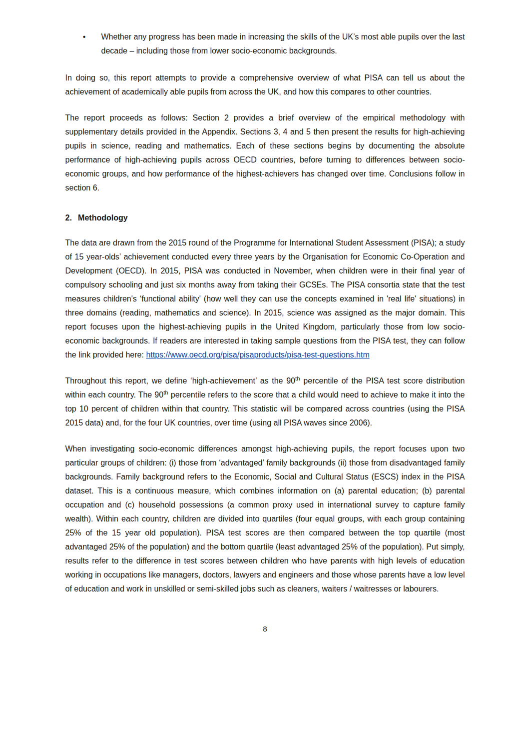Whether any progress has been made in increasing the skills of the UK’s most able pupils over the last decade – including those from lower socio-economic backgrounds.
In doing so, this report attempts to provide a comprehensive overview of what PISA can tell us about the achievement of academically able pupils from across the UK, and how this compares to other countries.
The report proceeds as follows: Section 2 provides a brief overview of the empirical methodology with supplementary details provided in the Appendix. Sections 3, 4 and 5 then present the results for high-achieving pupils in science, reading and mathematics. Each of these sections begins by documenting the absolute performance of high-achieving pupils across OECD countries, before turning to differences between socio-economic groups, and how performance of the highest-achievers has changed over time. Conclusions follow in section 6.
2. Methodology
The data are drawn from the 2015 round of the Programme for International Student Assessment (PISA); a study of 15 year-olds’ achievement conducted every three years by the Organisation for Economic Co-Operation and Development (OECD). In 2015, PISA was conducted in November, when children were in their final year of compulsory schooling and just six months away from taking their GCSEs. The PISA consortia state that the test measures children's ‘functional ability' (how well they can use the concepts examined in 'real life' situations) in three domains (reading, mathematics and science). In 2015, science was assigned as the major domain. This report focuses upon the highest-achieving pupils in the United Kingdom, particularly those from low socio-economic backgrounds. If readers are interested in taking sample questions from the PISA test, they can follow the link provided here: https://www.oecd.org/pisa/pisaproducts/pisa-test-questions.htm
Throughout this report, we define ‘high-achievement’ as the 90th percentile of the PISA test score distribution within each country. The 90th percentile refers to the score that a child would need to achieve to make it into the top 10 percent of children within that country. This statistic will be compared across countries (using the PISA 2015 data) and, for the four UK countries, over time (using all PISA waves since 2006).
When investigating socio-economic differences amongst high-achieving pupils, the report focuses upon two particular groups of children: (i) those from ‘advantaged’ family backgrounds (ii) those from disadvantaged family backgrounds. Family background refers to the Economic, Social and Cultural Status (ESCS) index in the PISA dataset. This is a continuous measure, which combines information on (a) parental education; (b) parental occupation and (c) household possessions (a common proxy used in international survey to capture family wealth). Within each country, children are divided into quartiles (four equal groups, with each group containing 25% of the 15 year old population). PISA test scores are then compared between the top quartile (most advantaged 25% of the population) and the bottom quartile (least advantaged 25% of the population). Put simply, results refer to the difference in test scores between children who have parents with high levels of education working in occupations like managers, doctors, lawyers and engineers and those whose parents have a low level of education and work in unskilled or semi-skilled jobs such as cleaners, waiters / waitresses or labourers.
8